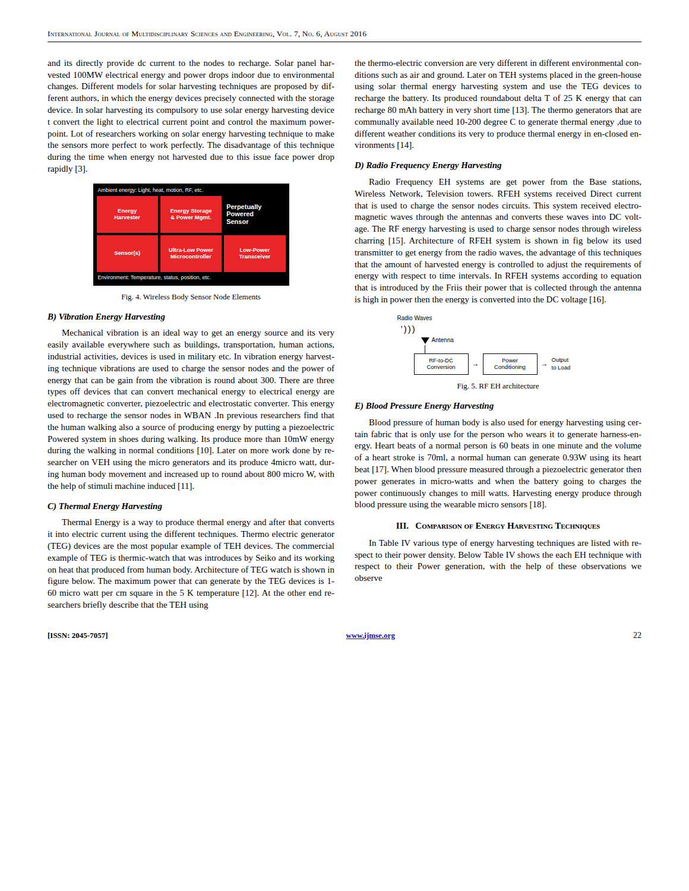International Journal of Multidisciplinary Sciences and Engineering, Vol. 7, No. 6, August 2016
and its directly provide dc current to the nodes to recharge. Solar panel harvested 100MW electrical energy and power drops indoor due to environmental changes. Different models for solar harvesting techniques are proposed by different authors, in which the energy devices precisely connected with the storage device. In solar harvesting its compulsory to use solar energy harvesting device t convert the light to electrical current point and control the maximum power-point. Lot of researchers working on solar energy harvesting technique to make the sensors more perfect to work perfectly. The disadvantage of this technique during the time when energy not harvested due to this issue face power drop rapidly [3].
Ambient energy: Light, heat, motion, RF, etc.
Energy
Harvester
Energy Storage
& Power Mgmt.
Perpetually
Powered
Sensor
Sensor(s)
Ultra-Low Power
Microcontroller
Low-Power
Transceiver
Environment: Temperature, status, position, etc.
Fig. 4. Wireless Body Sensor Node Elements
B) Vibration Energy Harvesting
Mechanical vibration is an ideal way to get an energy source and its very easily available everywhere such as buildings, transportation, human actions, industrial activities, devices is used in military etc. In vibration energy harvesting technique vibrations are used to charge the sensor nodes and the power of energy that can be gain from the vibration is round about 300. There are three types off devices that can convert mechanical energy to electrical energy are electromagnetic converter, piezoelectric and electrostatic converter. This energy used to recharge the sensor nodes in WBAN .In previous researchers find that the human walking also a source of producing energy by putting a piezoelectric Powered system in shoes during walking. Its produce more than 10mW energy during the walking in normal conditions [10]. Later on more work done by researcher on VEH using the micro generators and its produce 4micro watt, during human body movement and increased up to round about 800 micro W, with the help of stimuli machine induced [11].
C) Thermal Energy Harvesting
Thermal Energy is a way to produce thermal energy and after that converts it into electric current using the different techniques. Thermo electric generator (TEG) devices are the most popular example of TEH devices. The commercial example of TEG is thermic-watch that was introduces by Seiko and its working on heat that produced from human body. Architecture of TEG watch is shown in figure below. The maximum power that can generate by the TEG devices is 1-60 micro watt per cm square in the 5 K temperature [12]. At the other end researchers briefly describe that the TEH using
the thermo-electric conversion are very different in different environmental conditions such as air and ground. Later on TEH systems placed in the green-house using solar thermal energy harvesting system and use the TEG devices to recharge the battery. Its produced roundabout delta T of 25 K energy that can recharge 80 mAh battery in very short time [13]. The thermo generators that are communally available need 10-200 degree C to generate thermal energy ,due to different weather conditions its very to produce thermal energy in en-closed environments [14].
D) Radio Frequency Energy Harvesting
Radio Frequency EH systems are get power from the Base stations, Wireless Network, Television towers. RFEH systems received Direct current that is used to charge the sensor nodes circuits. This system received electromagnetic waves through the antennas and converts these waves into DC voltage. The RF energy harvesting is used to charge sensor nodes through wireless charring [15]. Architecture of RFEH system is shown in fig below its used transmitter to get energy from the radio waves, the advantage of this techniques that the amount of harvested energy is controlled to adjust the requirements of energy with respect to time intervals. In RFEH systems according to equation that is introduced by the Friis their power that is collected through the antenna is high in power then the energy is converted into the DC voltage [16].
Radio Waves
’)))
Antenna
RF-to-DC
Conversion
→
Power
Conditioning
→
Output
to Load
Fig. 5. RF EH architecture
E) Blood Pressure Energy Harvesting
Blood pressure of human body is also used for energy harvesting using certain fabric that is only use for the person who wears it to generate harness-energy. Heart beats of a normal person is 60 beats in one minute and the volume of a heart stroke is 70ml, a normal human can generate 0.93W using its heart beat [17]. When blood pressure measured through a piezoelectric generator then power generates in micro-watts and when the battery going to charges the power continuously changes to mill watts. Harvesting energy produce through blood pressure using the wearable micro sensors [18].
III. Comparison of Energy Harvesting Techniques
In Table IV various type of energy harvesting techniques are listed with respect to their power density. Below Table IV shows the each EH technique with respect to their Power generation, with the help of these observations we observe
[ISSN: 2045-7057]
www.ijmse.org
22